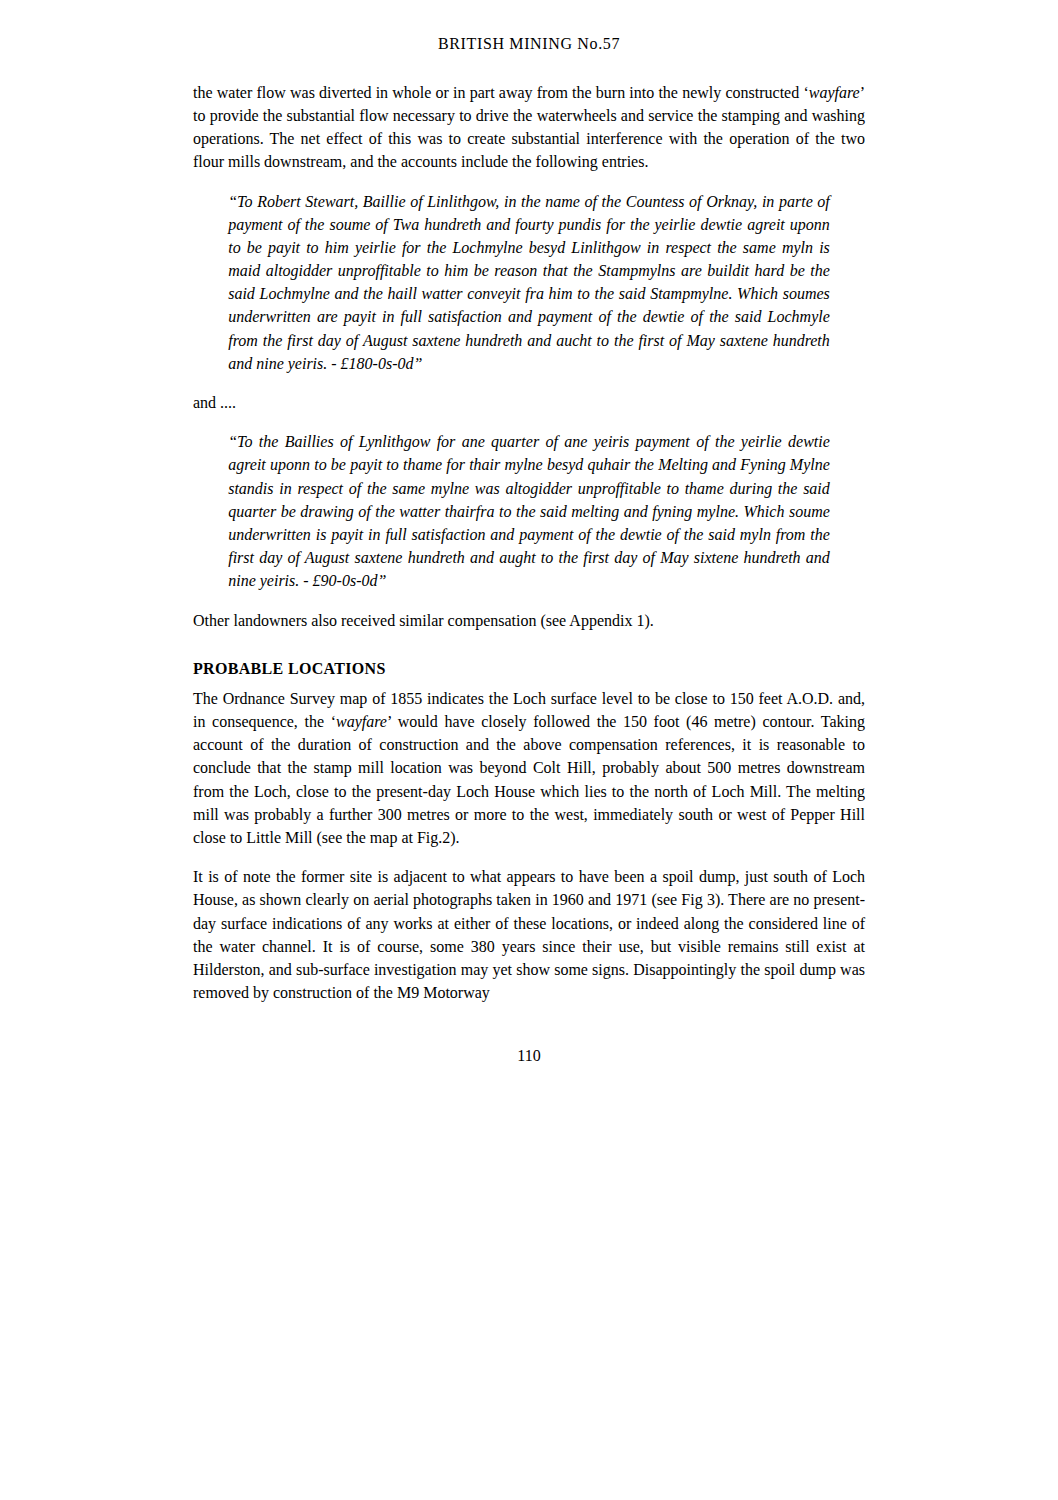BRITISH MINING No.57
the water flow was diverted in whole or in part away from the burn into the newly constructed ‘wayfare’ to provide the substantial flow necessary to drive the waterwheels and service the stamping and washing operations. The net effect of this was to create substantial interference with the operation of the two flour mills downstream, and the accounts include the following entries.
“To Robert Stewart, Baillie of Linlithgow, in the name of the Countess of Orknay, in parte of payment of the soume of Twa hundreth and fourty pundis for the yeirlie dewtie agreit uponn to be payit to him yeirlie for the Lochmylne besyd Linlithgow in respect the same myln is maid altogidder unproffitable to him be reason that the Stampmylns are buildit hard be the said Lochmylne and the haill watter conveyit fra him to the said Stampmylne. Which soumes underwritten are payit in full satisfaction and payment of the dewtie of the said Lochmyle from the first day of August saxtene hundreth and aucht to the first of May saxtene hundreth and nine yeiris. - £180-0s-0d”
and ....
“To the Baillies of Lynlithgow for ane quarter of ane yeiris payment of the yeirlie dewtie agreit uponn to be payit to thame for thair mylne besyd quhair the Melting and Fyning Mylne standis in respect of the same mylne was altogidder unproffitable to thame during the said quarter be drawing of the watter thairfra to the said melting and fyning mylne. Which soume underwritten is payit in full satisfaction and payment of the dewtie of the said myln from the first day of August saxtene hundreth and aught to the first day of May sixtene hundreth and nine yeiris. - £90-0s-0d”
Other landowners also received similar compensation (see Appendix 1).
Probable Locations
The Ordnance Survey map of 1855 indicates the Loch surface level to be close to 150 feet A.O.D. and, in consequence, the ‘wayfare’ would have closely followed the 150 foot (46 metre) contour. Taking account of the duration of construction and the above compensation references, it is reasonable to conclude that the stamp mill location was beyond Colt Hill, probably about 500 metres downstream from the Loch, close to the present-day Loch House which lies to the north of Loch Mill. The melting mill was probably a further 300 metres or more to the west, immediately south or west of Pepper Hill close to Little Mill (see the map at Fig.2).
It is of note the former site is adjacent to what appears to have been a spoil dump, just south of Loch House, as shown clearly on aerial photographs taken in 1960 and 1971 (see Fig 3). There are no present-day surface indications of any works at either of these locations, or indeed along the considered line of the water channel. It is of course, some 380 years since their use, but visible remains still exist at Hilderston, and sub-surface investigation may yet show some signs. Disappointingly the spoil dump was removed by construction of the M9 Motorway
110